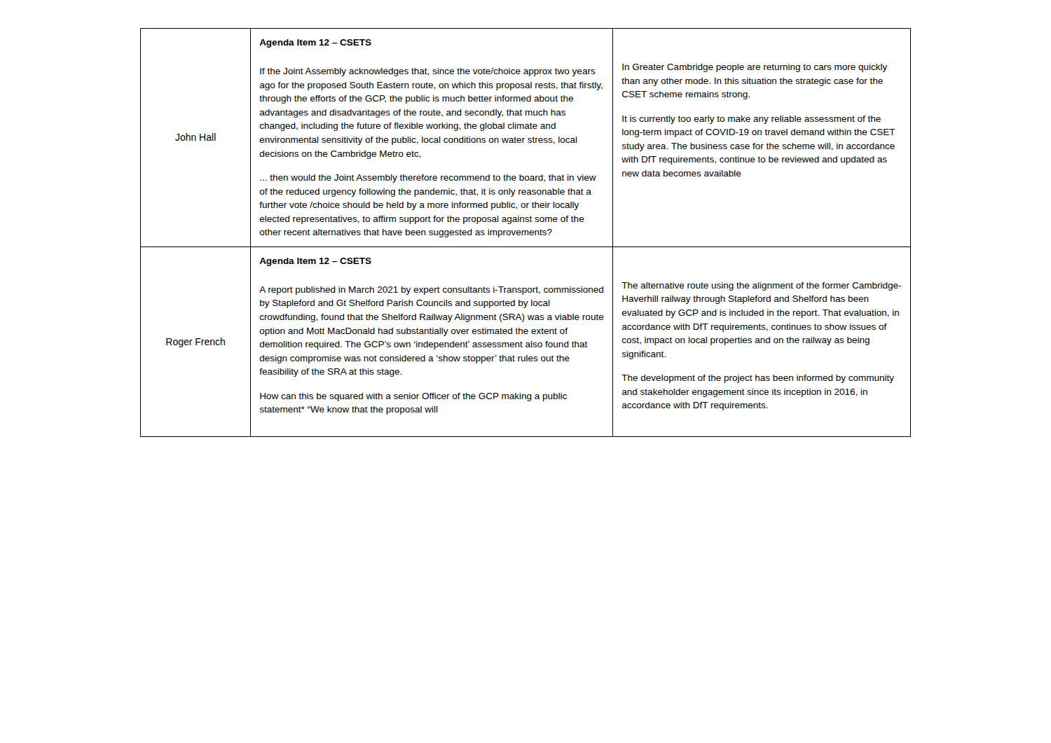| John Hall | Agenda Item 12 – CSETS If the Joint Assembly acknowledges that, since the vote/choice approx two years ago for the proposed South Eastern route, on which this proposal rests, that firstly, through the efforts of the GCP, the public is much better informed about the advantages and disadvantages of the route, and secondly, that much has changed, including the future of flexible working, the global climate and environmental sensitivity of the public, local conditions on water stress, local decisions on the Cambridge Metro etc, ... then would the Joint Assembly therefore recommend to the board, that in view of the reduced urgency following the pandemic, that, it is only reasonable that a further vote /choice should be held by a more informed public, or their locally elected representatives, to affirm support for the proposal against some of the other recent alternatives that have been suggested as improvements? | In Greater Cambridge people are returning to cars more quickly than any other mode. In this situation the strategic case for the CSET scheme remains strong. It is currently too early to make any reliable assessment of the long-term impact of COVID-19 on travel demand within the CSET study area. The business case for the scheme will, in accordance with DfT requirements, continue to be reviewed and updated as new data becomes available |
| Roger French | Agenda Item 12 – CSETS A report published in March 2021 by expert consultants i-Transport, commissioned by Stapleford and Gt Shelford Parish Councils and supported by local crowdfunding, found that the Shelford Railway Alignment (SRA) was a viable route option and Mott MacDonald had substantially over estimated the extent of demolition required. The GCP’s own ‘independent’ assessment also found that design compromise was not considered a ‘show stopper’ that rules out the feasibility of the SRA at this stage. How can this be squared with a senior Officer of the GCP making a public statement* “We know that the proposal will | The alternative route using the alignment of the former Cambridge-Haverhill railway through Stapleford and Shelford has been evaluated by GCP and is included in the report. That evaluation, in accordance with DfT requirements, continues to show issues of cost, impact on local properties and on the railway as being significant. The development of the project has been informed by community and stakeholder engagement since its inception in 2016, in accordance with DfT requirements. |